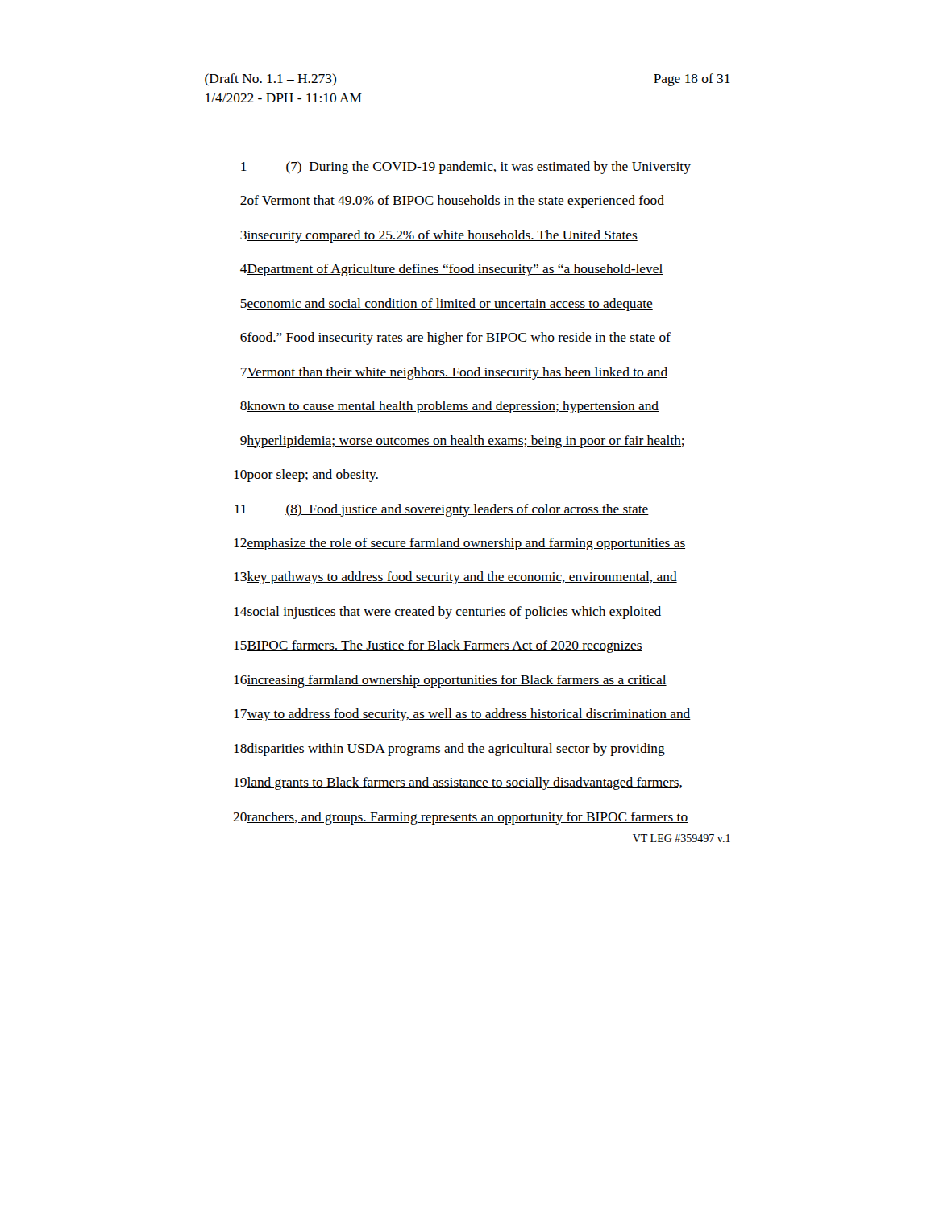(Draft No. 1.1 – H.273)
1/4/2022 - DPH - 11:10 AM
Page 18 of 31
| 1 | (7) During the COVID-19 pandemic, it was estimated by the University |
| 2 | of Vermont that 49.0% of BIPOC households in the state experienced food |
| 3 | insecurity compared to 25.2% of white households. The United States |
| 4 | Department of Agriculture defines “food insecurity” as “a household-level |
| 5 | economic and social condition of limited or uncertain access to adequate |
| 6 | food.” Food insecurity rates are higher for BIPOC who reside in the state of |
| 7 | Vermont than their white neighbors. Food insecurity has been linked to and |
| 8 | known to cause mental health problems and depression; hypertension and |
| 9 | hyperlipidemia; worse outcomes on health exams; being in poor or fair health; |
| 10 | poor sleep; and obesity. |
| 11 | (8) Food justice and sovereignty leaders of color across the state |
| 12 | emphasize the role of secure farmland ownership and farming opportunities as |
| 13 | key pathways to address food security and the economic, environmental, and |
| 14 | social injustices that were created by centuries of policies which exploited |
| 15 | BIPOC farmers. The Justice for Black Farmers Act of 2020 recognizes |
| 16 | increasing farmland ownership opportunities for Black farmers as a critical |
| 17 | way to address food security, as well as to address historical discrimination and |
| 18 | disparities within USDA programs and the agricultural sector by providing |
| 19 | land grants to Black farmers and assistance to socially disadvantaged farmers, |
| 20 | ranchers, and groups. Farming represents an opportunity for BIPOC farmers to |
VT LEG #359497 v.1